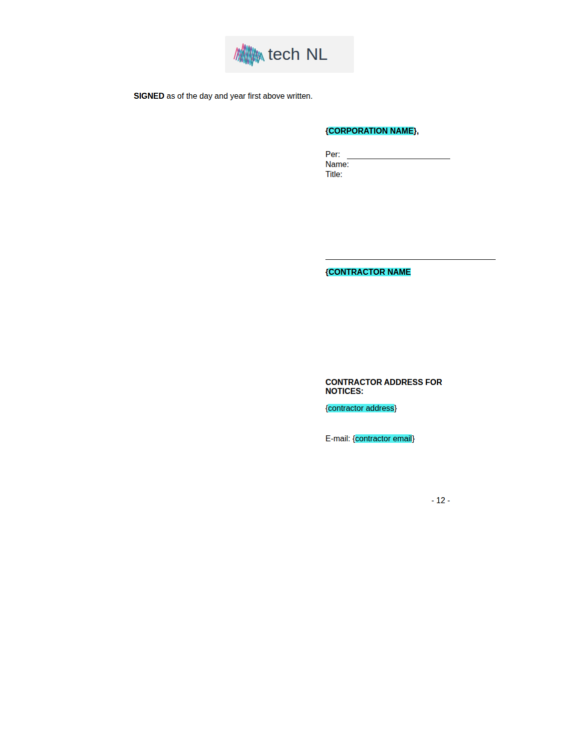tech NL
SIGNED as of the day and year first above written.
{CORPORATION NAME},
Per:
Name:
Title:
{CONTRACTOR NAME
CONTRACTOR ADDRESS FOR NOTICES:
{contractor address}
E-mail: {contractor email}
- 12 -